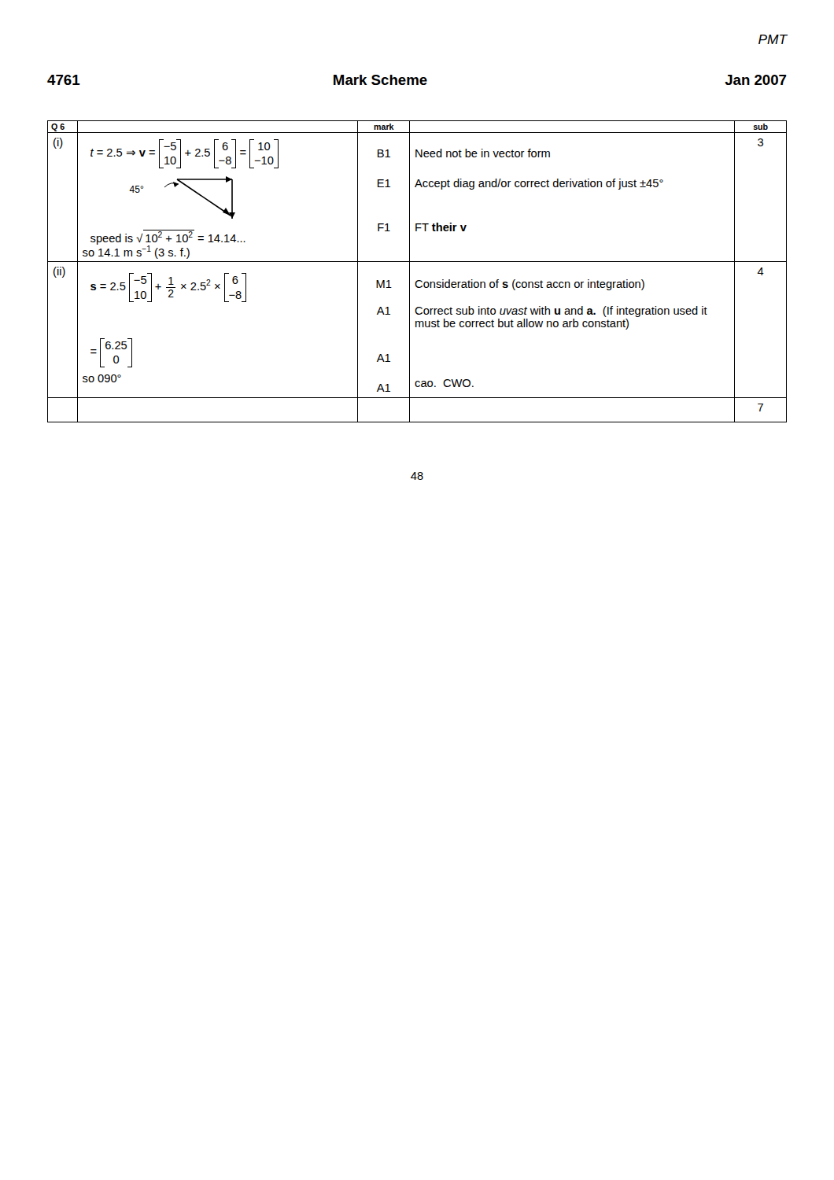PMT
4761
Mark Scheme
Jan 2007
| Q 6 | | mark | | sub |
| --- | --- | --- | --- | --- |
| (i) | t = 2.5 ⇒ v = −5 10 + 2.5 6 −8 = 10 −10 45° speed is √ 10 2 + 10 2 = 14.14... so 14.1 m s −1 (3 s. f.) | B1 E1 F1 | Need not be in vector form Accept diag and/or correct derivation of just ±45° FT their v | 3 |
| (ii) | s = 2.5 −5 10 + 1 2 × 2.5 2 × 6 −8 = 6.25 0 so 090° | M1 A1 A1 A1 | Consideration of s (const accn or integration) Correct sub into uvast with u and a. (If integration used it must be correct but allow no arb constant) cao. CWO. | 4 |
| | | | | 7 |
48